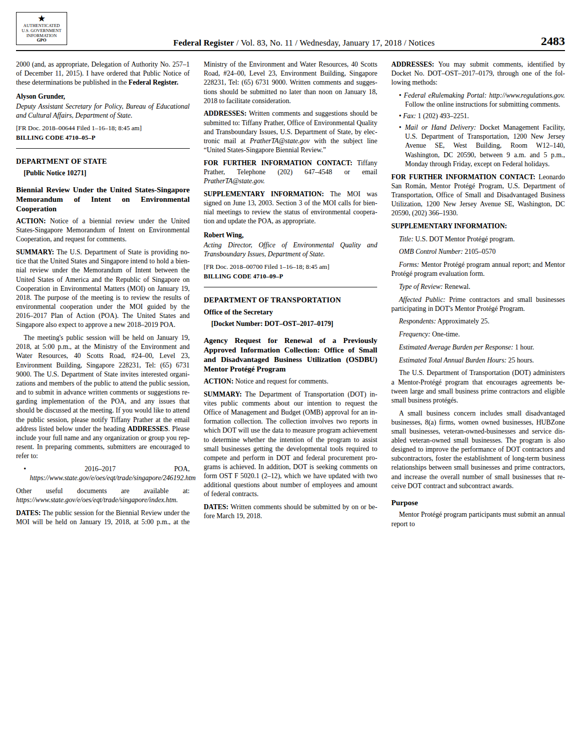★ AUTHENTICATED
U.S. GOVERNMENT
INFORMATION
GPO
Federal Register / Vol. 83, No. 11 / Wednesday, January 17, 2018 / Notices
2483
2000 (and, as appropriate, Delegation of Authority No. 257–1 of December 11, 2015). I have ordered that Public Notice of these determinations be published in the Federal Register.
Alyson Grunder,
Deputy Assistant Secretary for Policy, Bureau of Educational and Cultural Affairs, Department of State.
[FR Doc. 2018–00644 Filed 1–16–18; 8:45 am]
BILLING CODE 4710–05–P
DEPARTMENT OF STATE
[Public Notice 10271]
Biennial Review Under the United States-Singapore Memorandum of Intent on Environmental Cooperation
ACTION: Notice of a biennial review under the United States-Singapore Memorandum of Intent on Environmental Cooperation, and request for comments.
SUMMARY: The U.S. Department of State is providing notice that the United States and Singapore intend to hold a biennial review under the Memorandum of Intent between the United States of America and the Republic of Singapore on Cooperation in Environmental Matters (MOI) on January 19, 2018. The purpose of the meeting is to review the results of environmental cooperation under the MOI guided by the 2016–2017 Plan of Action (POA). The United States and Singapore also expect to approve a new 2018–2019 POA.
The meeting's public session will be held on January 19, 2018, at 5:00 p.m., at the Ministry of the Environment and Water Resources, 40 Scotts Road, #24–00, Level 23, Environment Building, Singapore 228231, Tel: (65) 6731 9000. The U.S. Department of State invites interested organizations and members of the public to attend the public session, and to submit in advance written comments or suggestions regarding implementation of the POA, and any issues that should be discussed at the meeting. If you would like to attend the public session, please notify Tiffany Prather at the email address listed below under the heading ADDRESSES. Please include your full name and any organization or group you represent. In preparing comments, submitters are encouraged to refer to:
2016–2017 POA, https://www.state.gov/e/oes/eqt/trade/singapore/246192.htm
Other useful documents are available at: https://www.state.gov/e/oes/eqt/trade/singapore/index.htm.
DATES: The public session for the Biennial Review under the MOI will be held on January 19, 2018, at 5:00 p.m., at the Ministry of the Environment and Water Resources, 40 Scotts Road, #24–00, Level 23, Environment Building, Singapore 228231, Tel: (65) 6731 9000. Written comments and suggestions should be submitted no later than noon on January 18, 2018 to facilitate consideration.
ADDRESSES: Written comments and suggestions should be submitted to: Tiffany Prather, Office of Environmental Quality and Transboundary Issues, U.S. Department of State, by electronic mail at PratherTA@state.gov with the subject line “United States-Singapore Biennial Review.”
FOR FURTHER INFORMATION CONTACT: Tiffany Prather, Telephone (202) 647–4548 or email PratherTA@state.gov.
SUPPLEMENTARY INFORMATION: The MOI was signed on June 13, 2003. Section 3 of the MOI calls for biennial meetings to review the status of environmental cooperation and update the POA, as appropriate.
Robert Wing,
Acting Director, Office of Environmental Quality and Transboundary Issues, Department of State.
[FR Doc. 2018–00700 Filed 1–16–18; 8:45 am]
BILLING CODE 4710–09–P
DEPARTMENT OF TRANSPORTATION
Office of the Secretary
[Docket Number: DOT–OST–2017–0179]
Agency Request for Renewal of a Previously Approved Information Collection: Office of Small and Disadvantaged Business Utilization (OSDBU) Mentor Protégé Program
ACTION: Notice and request for comments.
SUMMARY: The Department of Transportation (DOT) invites public comments about our intention to request the Office of Management and Budget (OMB) approval for an information collection. The collection involves two reports in which DOT will use the data to measure program achievement to determine whether the intention of the program to assist small businesses getting the developmental tools required to compete and perform in DOT and federal procurement programs is achieved. In addition, DOT is seeking comments on form OST F 5020.1 (2–12), which we have updated with two additional questions about number of employees and amount of federal contracts.
DATES: Written comments should be submitted by on or before March 19, 2018.
ADDRESSES: You may submit comments, identified by Docket No. DOT–OST–2017–0179, through one of the following methods:
Federal eRulemaking Portal: http://www.regulations.gov. Follow the online instructions for submitting comments.
Fax: 1 (202) 493–2251.
Mail or Hand Delivery: Docket Management Facility, U.S. Department of Transportation, 1200 New Jersey Avenue SE, West Building, Room W12–140, Washington, DC 20590, between 9 a.m. and 5 p.m., Monday through Friday, except on Federal holidays.
FOR FURTHER INFORMATION CONTACT: Leonardo San Román, Mentor Protégé Program, U.S. Department of Transportation, Office of Small and Disadvantaged Business Utilization, 1200 New Jersey Avenue SE, Washington, DC 20590, (202) 366–1930.
SUPPLEMENTARY INFORMATION:
Title: U.S. DOT Mentor Protégé program.
OMB Control Number: 2105–0570
Forms: Mentor Protégé program annual report; and Mentor Protégé program evaluation form.
Type of Review: Renewal.
Affected Public: Prime contractors and small businesses participating in DOT's Mentor Protégé Program.
Respondents: Approximately 25.
Frequency: One-time.
Estimated Average Burden per Response: 1 hour.
Estimated Total Annual Burden Hours: 25 hours.
The U.S. Department of Transportation (DOT) administers a Mentor-Protégé program that encourages agreements between large and small business prime contractors and eligible small business protégés.
A small business concern includes small disadvantaged businesses, 8(a) firms, women owned businesses, HUBZone small businesses, veteran-owned-businesses and service disabled veteran-owned small businesses. The program is also designed to improve the performance of DOT contractors and subcontractors, foster the establishment of long-term business relationships between small businesses and prime contractors, and increase the overall number of small businesses that receive DOT contract and subcontract awards.
Purpose
Mentor Protégé program participants must submit an annual report to